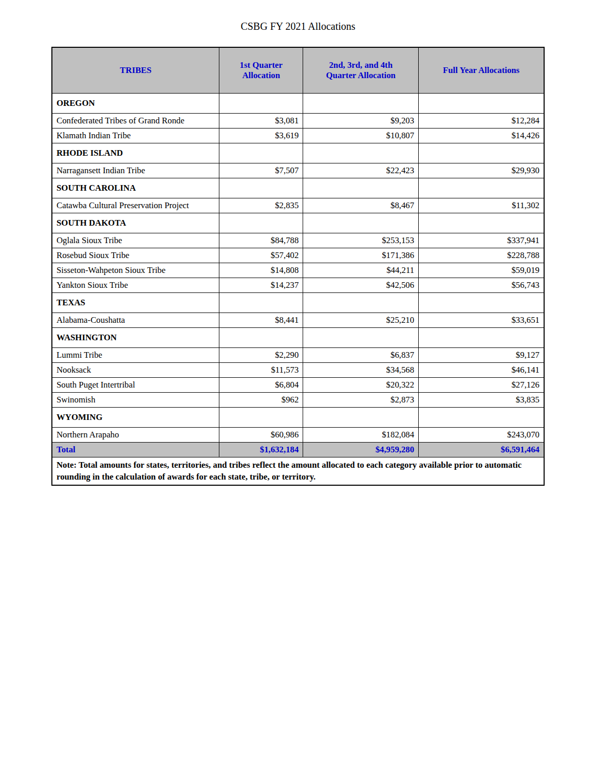CSBG FY 2021 Allocations
| TRIBES | 1st Quarter Allocation | 2nd, 3rd, and 4th Quarter Allocation | Full Year Allocations |
| --- | --- | --- | --- |
| OREGON | | | |
| Confederated Tribes of Grand Ronde | $3,081 | $9,203 | $12,284 |
| Klamath Indian Tribe | $3,619 | $10,807 | $14,426 |
| RHODE ISLAND | | | |
| Narragansett Indian Tribe | $7,507 | $22,423 | $29,930 |
| SOUTH CAROLINA | | | |
| Catawba Cultural Preservation Project | $2,835 | $8,467 | $11,302 |
| SOUTH DAKOTA | | | |
| Oglala Sioux Tribe | $84,788 | $253,153 | $337,941 |
| Rosebud Sioux Tribe | $57,402 | $171,386 | $228,788 |
| Sisseton-Wahpeton Sioux Tribe | $14,808 | $44,211 | $59,019 |
| Yankton Sioux Tribe | $14,237 | $42,506 | $56,743 |
| TEXAS | | | |
| Alabama-Coushatta | $8,441 | $25,210 | $33,651 |
| WASHINGTON | | | |
| Lummi Tribe | $2,290 | $6,837 | $9,127 |
| Nooksack | $11,573 | $34,568 | $46,141 |
| South Puget Intertribal | $6,804 | $20,322 | $27,126 |
| Swinomish | $962 | $2,873 | $3,835 |
| WYOMING | | | |
| Northern Arapaho | $60,986 | $182,084 | $243,070 |
| Total | $1,632,184 | $4,959,280 | $6,591,464 |
| Note: Total amounts for states, territories, and tribes reflect the amount allocated to each category available prior to automatic rounding in the calculation of awards for each state, tribe, or territory. |